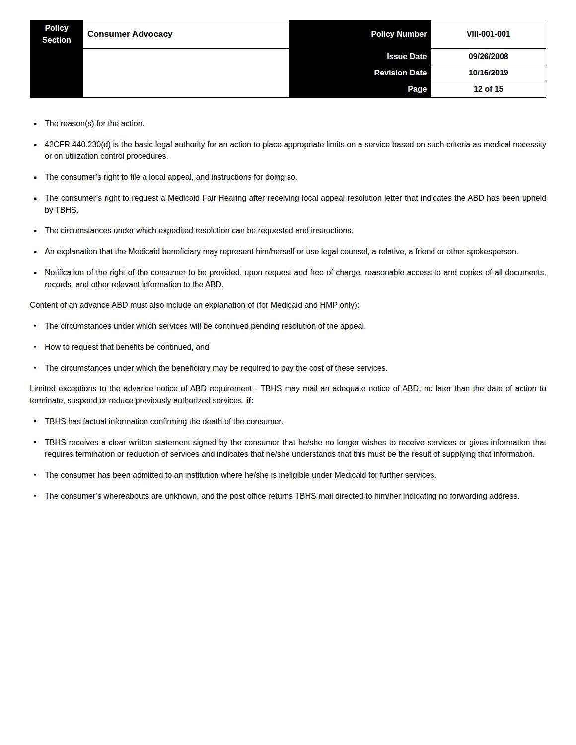| Policy Section | Consumer Advocacy | Policy Number | VIII-001-001 |
| | | Issue Date | 09/26/2008 |
| Revision Date | 10/16/2019 |
| Page | 12 of 15 |
The reason(s) for the action.
42CFR 440.230(d) is the basic legal authority for an action to place appropriate limits on a service based on such criteria as medical necessity or on utilization control procedures.
The consumer’s right to file a local appeal, and instructions for doing so.
The consumer’s right to request a Medicaid Fair Hearing after receiving local appeal resolution letter that indicates the ABD has been upheld by TBHS.
The circumstances under which expedited resolution can be requested and instructions.
An explanation that the Medicaid beneficiary may represent him/herself or use legal counsel, a relative, a friend or other spokesperson.
Notification of the right of the consumer to be provided, upon request and free of charge, reasonable access to and copies of all documents, records, and other relevant information to the ABD.
Content of an advance ABD must also include an explanation of (for Medicaid and HMP only):
The circumstances under which services will be continued pending resolution of the appeal.
How to request that benefits be continued, and
The circumstances under which the beneficiary may be required to pay the cost of these services.
Limited exceptions to the advance notice of ABD requirement - TBHS may mail an adequate notice of ABD, no later than the date of action to terminate, suspend or reduce previously authorized services, if:
TBHS has factual information confirming the death of the consumer.
TBHS receives a clear written statement signed by the consumer that he/she no longer wishes to receive services or gives information that requires termination or reduction of services and indicates that he/she understands that this must be the result of supplying that information.
The consumer has been admitted to an institution where he/she is ineligible under Medicaid for further services.
The consumer’s whereabouts are unknown, and the post office returns TBHS mail directed to him/her indicating no forwarding address.